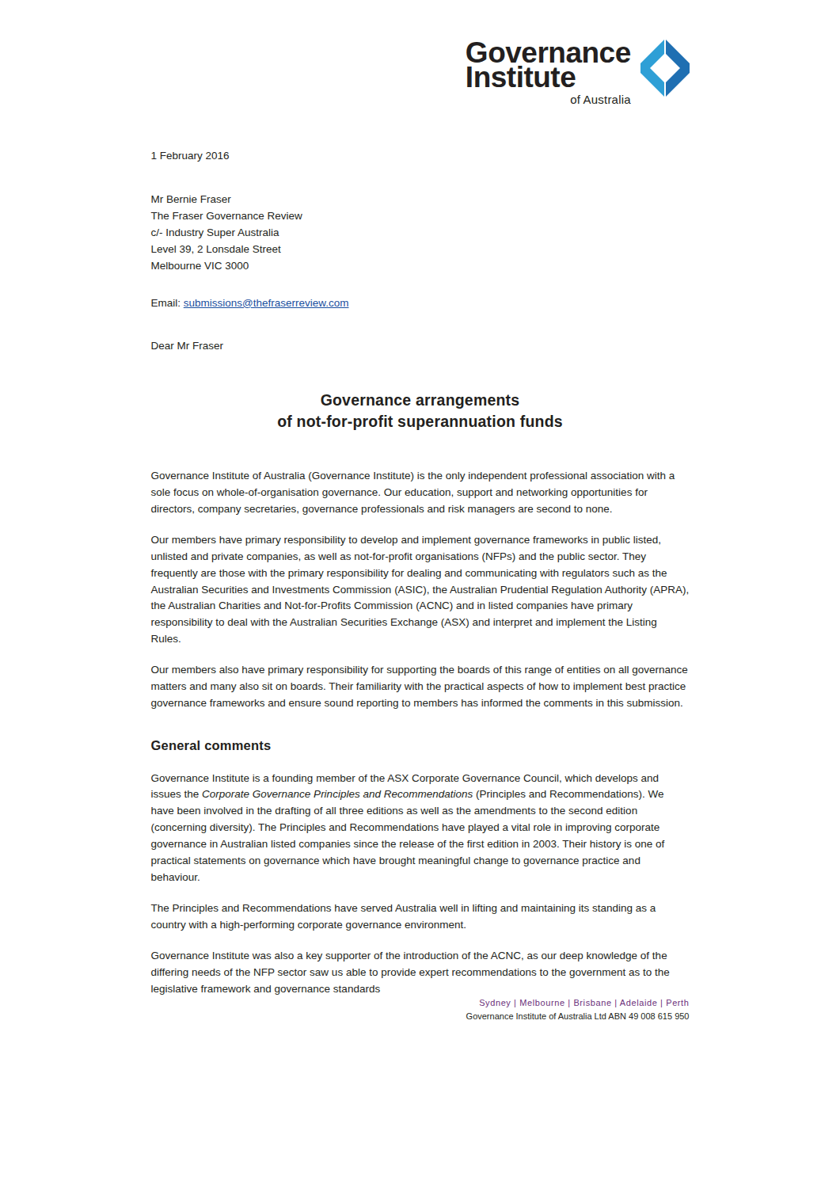Governance Institute of Australia
1 February 2016
Mr Bernie Fraser
The Fraser Governance Review
c/- Industry Super Australia
Level 39, 2 Lonsdale Street
Melbourne VIC 3000
Email: submissions@thefraserreview.com
Dear Mr Fraser
Governance arrangements
of not-for-profit superannuation funds
Governance Institute of Australia (Governance Institute) is the only independent professional association with a sole focus on whole-of-organisation governance. Our education, support and networking opportunities for directors, company secretaries, governance professionals and risk managers are second to none.
Our members have primary responsibility to develop and implement governance frameworks in public listed, unlisted and private companies, as well as not-for-profit organisations (NFPs) and the public sector. They frequently are those with the primary responsibility for dealing and communicating with regulators such as the Australian Securities and Investments Commission (ASIC), the Australian Prudential Regulation Authority (APRA), the Australian Charities and Not-for-Profits Commission (ACNC) and in listed companies have primary responsibility to deal with the Australian Securities Exchange (ASX) and interpret and implement the Listing Rules.
Our members also have primary responsibility for supporting the boards of this range of entities on all governance matters and many also sit on boards. Their familiarity with the practical aspects of how to implement best practice governance frameworks and ensure sound reporting to members has informed the comments in this submission.
General comments
Governance Institute is a founding member of the ASX Corporate Governance Council, which develops and issues the Corporate Governance Principles and Recommendations (Principles and Recommendations). We have been involved in the drafting of all three editions as well as the amendments to the second edition (concerning diversity). The Principles and Recommendations have played a vital role in improving corporate governance in Australian listed companies since the release of the first edition in 2003. Their history is one of practical statements on governance which have brought meaningful change to governance practice and behaviour.
The Principles and Recommendations have served Australia well in lifting and maintaining its standing as a country with a high-performing corporate governance environment.
Governance Institute was also a key supporter of the introduction of the ACNC, as our deep knowledge of the differing needs of the NFP sector saw us able to provide expert recommendations to the government as to the legislative framework and governance standards
Sydney | Melbourne | Brisbane | Adelaide | Perth
Governance Institute of Australia Ltd ABN 49 008 615 950